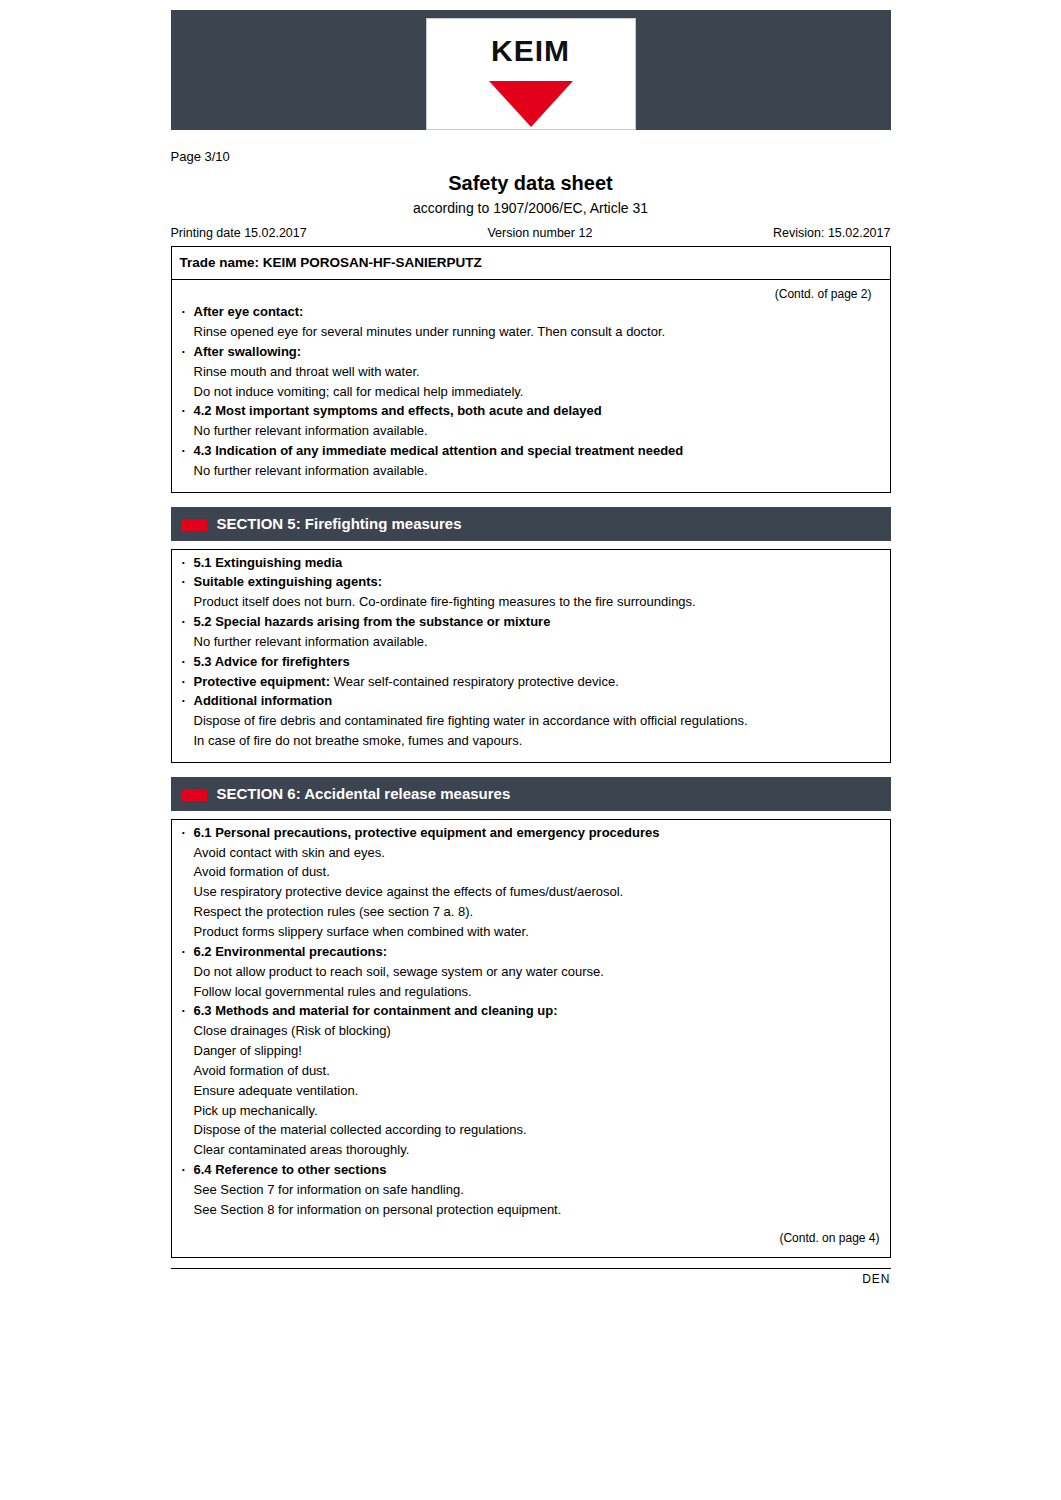KEIM
Page 3/10
Safety data sheet
according to 1907/2006/EC, Article 31
Printing date 15.02.2017 Version number 12 Revision: 15.02.2017
Trade name: KEIM POROSAN-HF-SANIERPUTZ
(Contd. of page 2)
After eye contact:
Rinse opened eye for several minutes under running water. Then consult a doctor.
After swallowing:
Rinse mouth and throat well with water.
Do not induce vomiting; call for medical help immediately.
4.2 Most important symptoms and effects, both acute and delayed
No further relevant information available.
4.3 Indication of any immediate medical attention and special treatment needed
No further relevant information available.
SECTION 5: Firefighting measures
5.1 Extinguishing media
Suitable extinguishing agents:
Product itself does not burn. Co-ordinate fire-fighting measures to the fire surroundings.
5.2 Special hazards arising from the substance or mixture
No further relevant information available.
5.3 Advice for firefighters
Protective equipment: Wear self-contained respiratory protective device.
Additional information
Dispose of fire debris and contaminated fire fighting water in accordance with official regulations.
In case of fire do not breathe smoke, fumes and vapours.
SECTION 6: Accidental release measures
6.1 Personal precautions, protective equipment and emergency procedures
Avoid contact with skin and eyes.
Avoid formation of dust.
Use respiratory protective device against the effects of fumes/dust/aerosol.
Respect the protection rules (see section 7 a. 8).
Product forms slippery surface when combined with water.
6.2 Environmental precautions:
Do not allow product to reach soil, sewage system or any water course.
Follow local governmental rules and regulations.
6.3 Methods and material for containment and cleaning up:
Close drainages (Risk of blocking)
Danger of slipping!
Avoid formation of dust.
Ensure adequate ventilation.
Pick up mechanically.
Dispose of the material collected according to regulations.
Clear contaminated areas thoroughly.
6.4 Reference to other sections
See Section 7 for information on safe handling.
See Section 8 for information on personal protection equipment.
(Contd. on page 4)
DEN